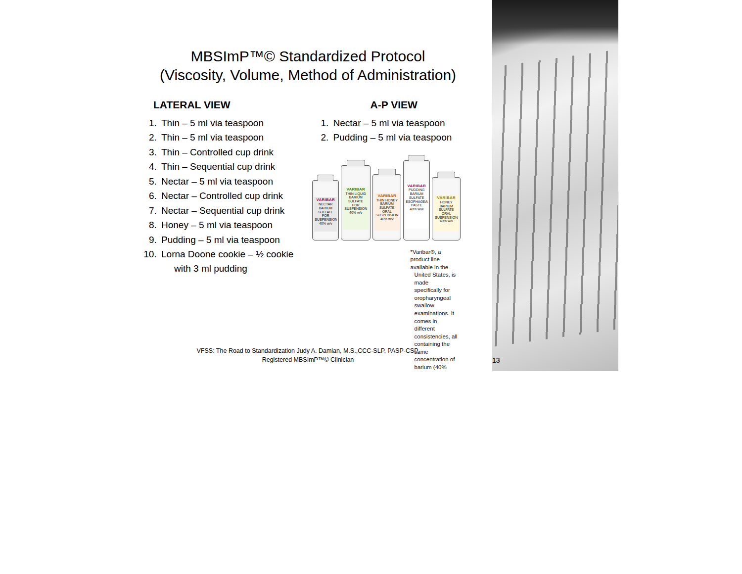MBSImP™© Standardized Protocol
(Viscosity, Volume, Method of Administration)
LATERAL VIEW
Thin – 5 ml via teaspoon
Thin – 5 ml via teaspoon
Thin – Controlled cup drink
Thin – Sequential cup drink
Nectar – 5 ml via teaspoon
Nectar – Controlled cup drink
Nectar – Sequential cup drink
Honey – 5 ml via teaspoon
Pudding – 5 ml via teaspoon
Lorna Doone cookie – ½ cookiewith 3 ml pudding
A-P VIEW
Nectar – 5 ml via teaspoon
Pudding – 5 ml via teaspoon
VARIBAR
NECTAR
BARIUM SULFATE
FOR SUSPENSION
40% w/v
VARIBAR
THIN LIQUID
BARIUM SULFATE
FOR SUSPENSION
40% w/v
VARIBAR
THIN HONEY
BARIUM SULFATE
ORAL SUSPENSION
40% w/v
VARIBAR
PUDDING
BARIUM SULFATE
ESOPHAGEAL PASTE
40% w/w
VARIBAR
HONEY
BARIUM SULFATE
ORAL SUSPENSION
40% w/v
*Varibar®, a product line available in the United States, is made specifically for oropharyngeal swallow examinations. It comes in different consistencies, all containing the same concentration of barium (40% weight/volume). Indicated for adult use only.
VFSS: The Road to Standardization Judy A. Damian, M.S.,CCC-SLP, PASP-CSP,
Registered MBSImP™© Clinician
13